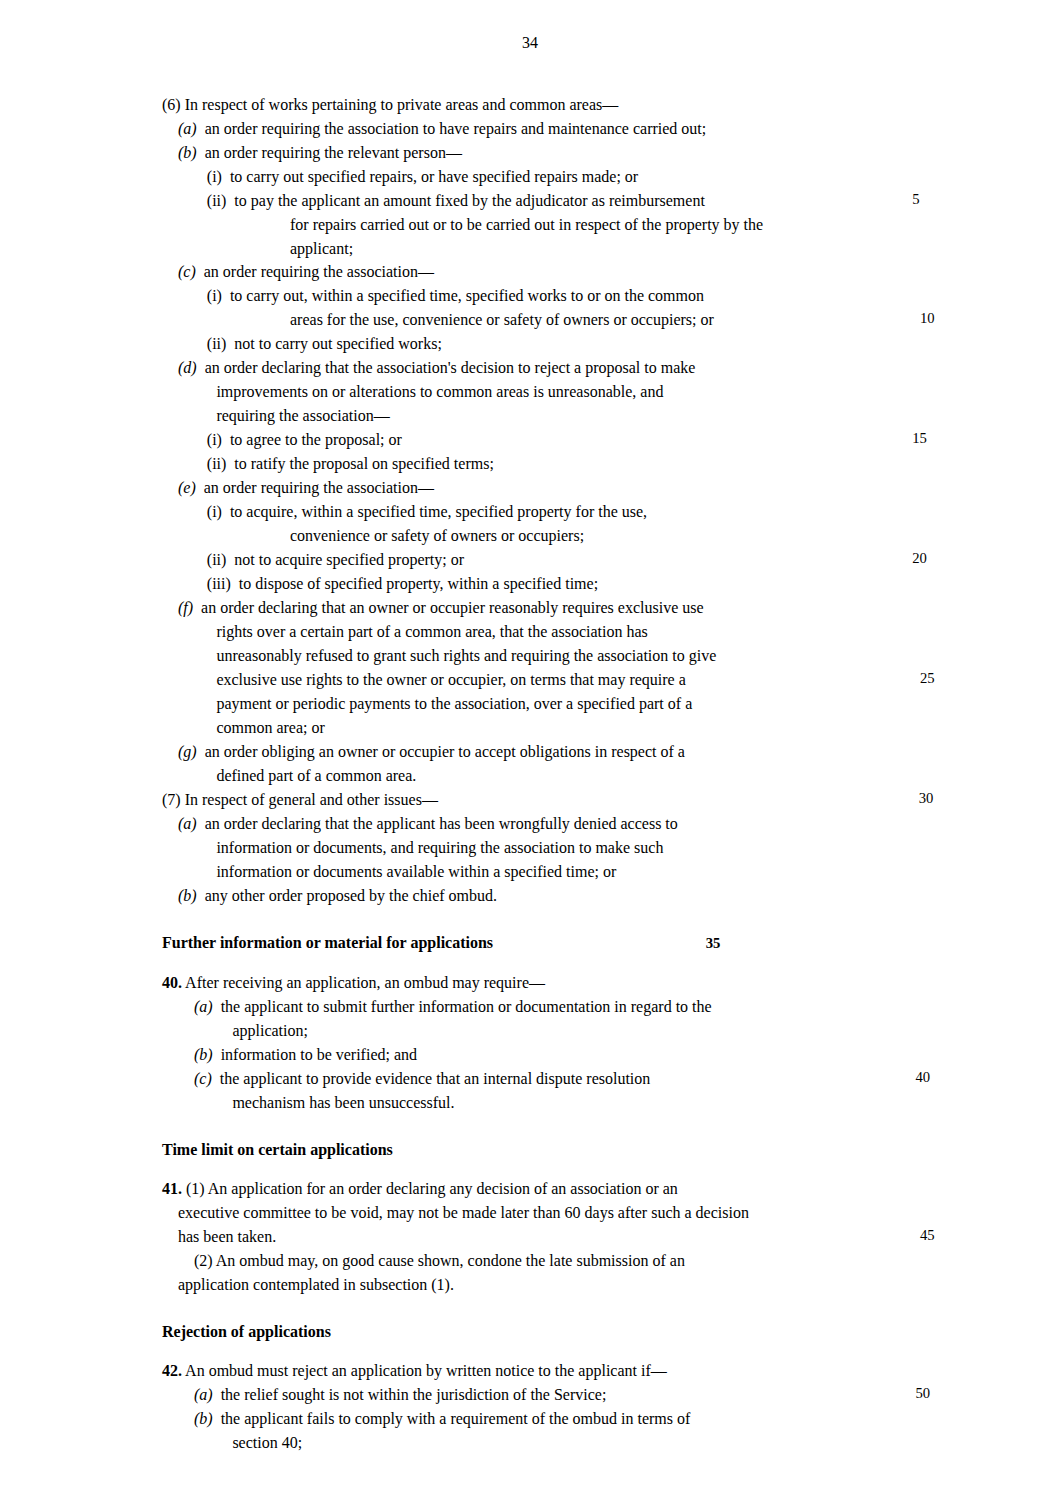34
(6) In respect of works pertaining to private areas and common areas—
(a) an order requiring the association to have repairs and maintenance carried out;
(b) an order requiring the relevant person—
(i) to carry out specified repairs, or have specified repairs made; or
(ii) to pay the applicant an amount fixed by the adjudicator as reimbursement5
for repairs carried out or to be carried out in respect of the property by the
applicant;
(c) an order requiring the association—
(i) to carry out, within a specified time, specified works to or on the common
areas for the use, convenience or safety of owners or occupiers; or10
(ii) not to carry out specified works;
(d) an order declaring that the association's decision to reject a proposal to make
improvements on or alterations to common areas is unreasonable, and
requiring the association—
(i) to agree to the proposal; or15
(ii) to ratify the proposal on specified terms;
(e) an order requiring the association—
(i) to acquire, within a specified time, specified property for the use,
convenience or safety of owners or occupiers;
(ii) not to acquire specified property; or20
(iii) to dispose of specified property, within a specified time;
(f) an order declaring that an owner or occupier reasonably requires exclusive use
rights over a certain part of a common area, that the association has
unreasonably refused to grant such rights and requiring the association to give
exclusive use rights to the owner or occupier, on terms that may require a25
payment or periodic payments to the association, over a specified part of a
common area; or
(g) an order obliging an owner or occupier to accept obligations in respect of a
defined part of a common area.
(7) In respect of general and other issues—30
(a) an order declaring that the applicant has been wrongfully denied access to
information or documents, and requiring the association to make such
information or documents available within a specified time; or
(b) any other order proposed by the chief ombud.
Further information or material for applications35
40. After receiving an application, an ombud may require—
(a) the applicant to submit further information or documentation in regard to the
application;
(b) information to be verified; and
(c) the applicant to provide evidence that an internal dispute resolution40
mechanism has been unsuccessful.
Time limit on certain applications
41. (1) An application for an order declaring any decision of an association or an
executive committee to be void, may not be made later than 60 days after such a decision
has been taken.45
(2) An ombud may, on good cause shown, condone the late submission of an
application contemplated in subsection (1).
Rejection of applications
42. An ombud must reject an application by written notice to the applicant if—
(a) the relief sought is not within the jurisdiction of the Service;50
(b) the applicant fails to comply with a requirement of the ombud in terms of
section 40;